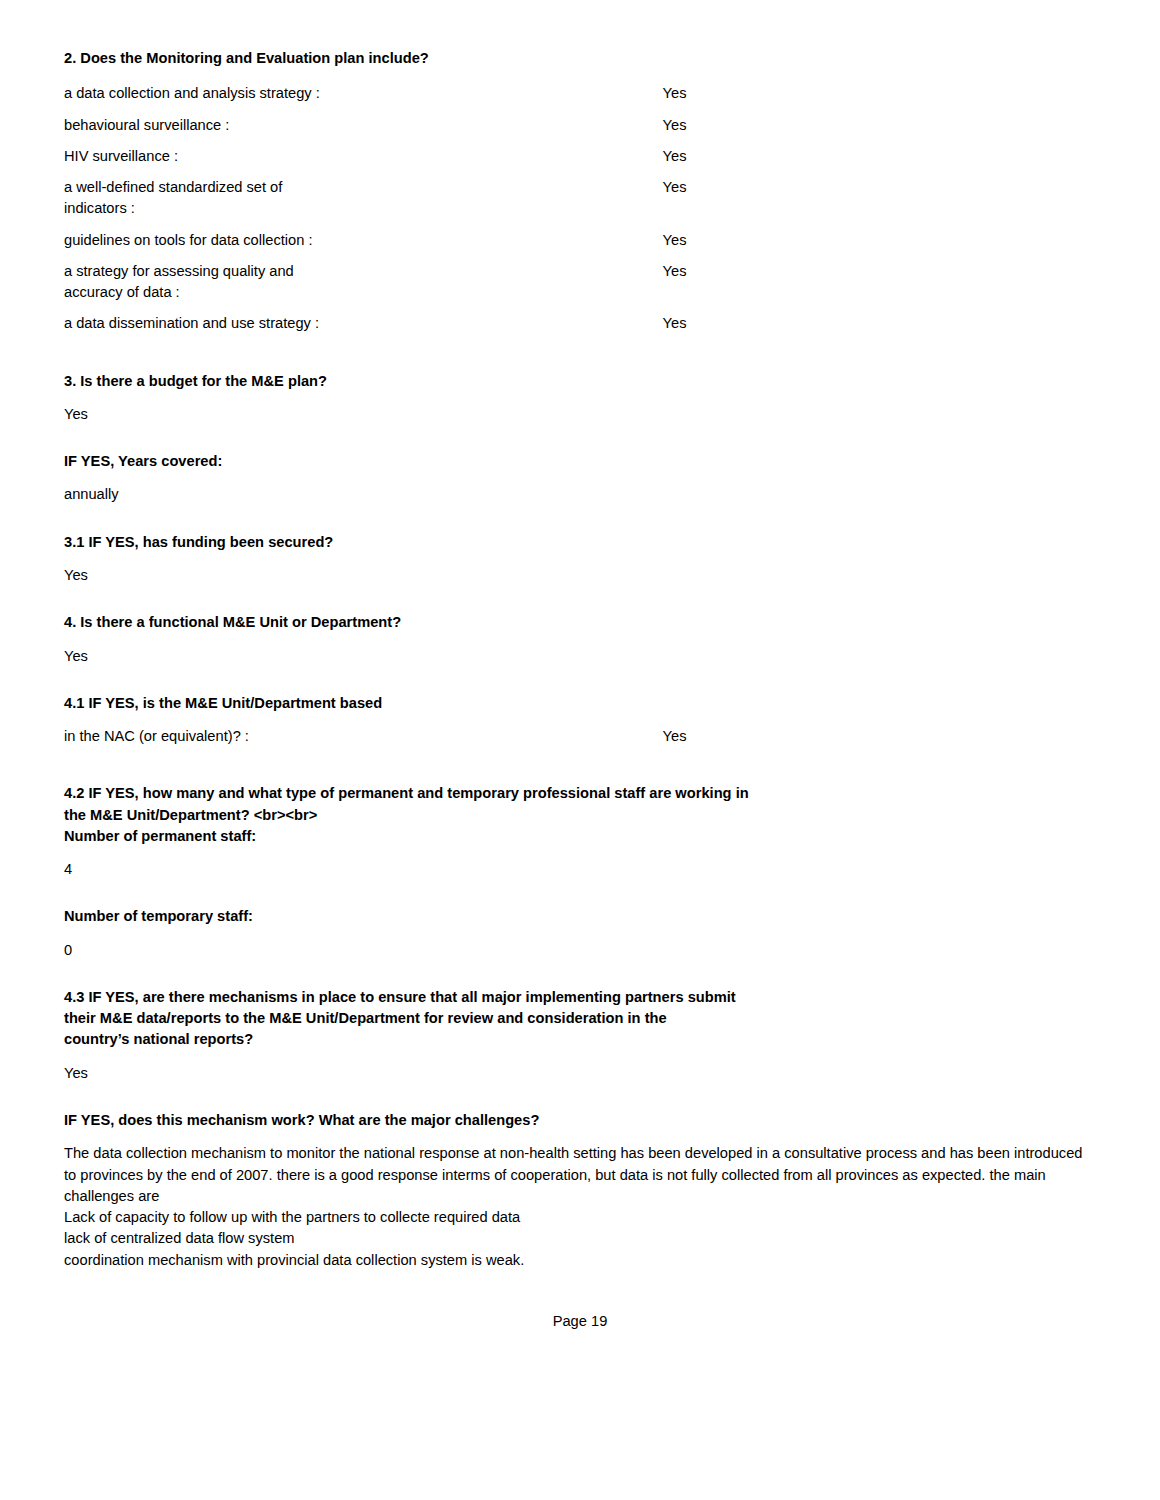2. Does the Monitoring and Evaluation plan include?
| a data collection and analysis strategy : | Yes |
| behavioural surveillance : | Yes |
| HIV surveillance : | Yes |
| a well-defined standardized set of indicators : | Yes |
| guidelines on tools for data collection : | Yes |
| a strategy for assessing quality and accuracy of data : | Yes |
| a data dissemination and use strategy : | Yes |
3. Is there a budget for the M&E plan?
Yes
IF YES, Years covered:
annually
3.1 IF YES, has funding been secured?
Yes
4. Is there a functional M&E Unit or Department?
Yes
4.1 IF YES, is the M&E Unit/Department based
| in the NAC (or equivalent)? : | Yes |
4.2 IF YES, how many and what type of permanent and temporary professional staff are working in
the M&E Unit/Department? <br><br>
Number of permanent staff:
4
Number of temporary staff:
0
4.3 IF YES, are there mechanisms in place to ensure that all major implementing partners submit
their M&E data/reports to the M&E Unit/Department for review and consideration in the
country’s national reports?
Yes
IF YES, does this mechanism work? What are the major challenges?
The data collection mechanism to monitor the national response at non-health setting has been developed in a consultative process and has been introduced to provinces by the end of 2007. there is a good response interms of cooperation, but data is not fully collected from all provinces as expected. the main challenges are
Lack of capacity to follow up with the partners to collecte required data
lack of centralized data flow system
coordination mechanism with provincial data collection system is weak.
Page 19